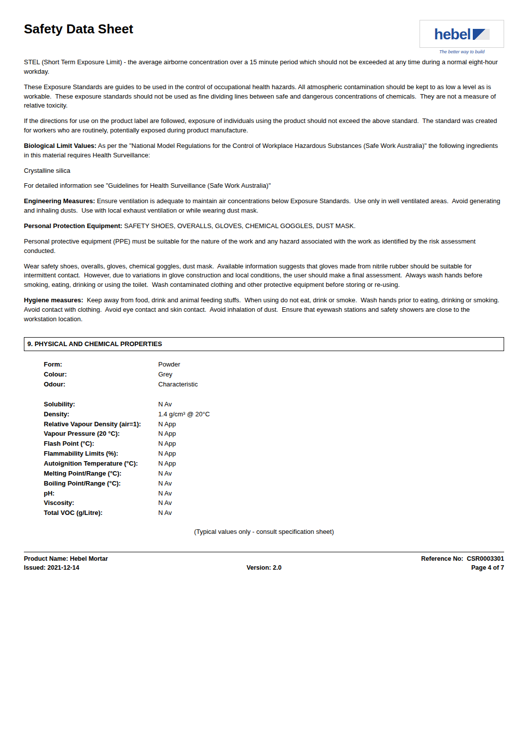Safety Data Sheet
hebel
The better way to build
STEL (Short Term Exposure Limit) - the average airborne concentration over a 15 minute period which should not be exceeded at any time during a normal eight-hour workday.
These Exposure Standards are guides to be used in the control of occupational health hazards. All atmospheric contamination should be kept to as low a level as is workable. These exposure standards should not be used as fine dividing lines between safe and dangerous concentrations of chemicals. They are not a measure of relative toxicity.
If the directions for use on the product label are followed, exposure of individuals using the product should not exceed the above standard. The standard was created for workers who are routinely, potentially exposed during product manufacture.
Biological Limit Values: As per the "National Model Regulations for the Control of Workplace Hazardous Substances (Safe Work Australia)" the following ingredients in this material requires Health Surveillance:
Crystalline silica
For detailed information see "Guidelines for Health Surveillance (Safe Work Australia)"
Engineering Measures: Ensure ventilation is adequate to maintain air concentrations below Exposure Standards. Use only in well ventilated areas. Avoid generating and inhaling dusts. Use with local exhaust ventilation or while wearing dust mask.
Personal Protection Equipment: SAFETY SHOES, OVERALLS, GLOVES, CHEMICAL GOGGLES, DUST MASK.
Personal protective equipment (PPE) must be suitable for the nature of the work and any hazard associated with the work as identified by the risk assessment conducted.
Wear safety shoes, overalls, gloves, chemical goggles, dust mask. Available information suggests that gloves made from nitrile rubber should be suitable for intermittent contact. However, due to variations in glove construction and local conditions, the user should make a final assessment. Always wash hands before smoking, eating, drinking or using the toilet. Wash contaminated clothing and other protective equipment before storing or re-using.
Hygiene measures: Keep away from food, drink and animal feeding stuffs. When using do not eat, drink or smoke. Wash hands prior to eating, drinking or smoking. Avoid contact with clothing. Avoid eye contact and skin contact. Avoid inhalation of dust. Ensure that eyewash stations and safety showers are close to the workstation location.
9. PHYSICAL AND CHEMICAL PROPERTIES
| Form: | Powder |
| Colour: | Grey |
| Odour: | Characteristic |
| Solubility: | N Av |
| Density: | 1.4 g/cm³ @ 20°C |
| Relative Vapour Density (air=1): | N App |
| Vapour Pressure (20 °C): | N App |
| Flash Point (°C): | N App |
| Flammability Limits (%): | N App |
| Autoignition Temperature (°C): | N App |
| Melting Point/Range (°C): | N Av |
| Boiling Point/Range (°C): | N Av |
| pH: | N Av |
| Viscosity: | N Av |
| Total VOC (g/Litre): | N Av |
(Typical values only - consult specification sheet)
Product Name: Hebel Mortar Reference No: CSR0003301
Issued: 2021-12-14 Version: 2.0 Page 4 of 7